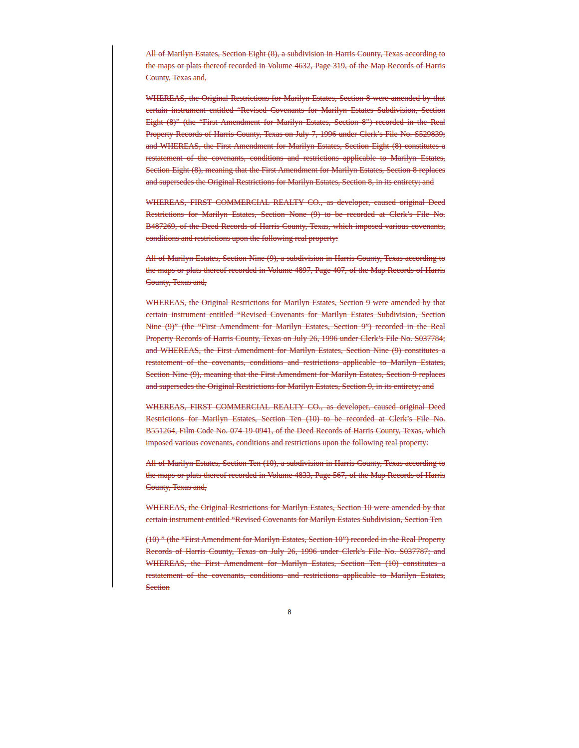All of Marilyn Estates, Section Eight (8), a subdivision in Harris County, Texas according to the maps or plats thereof recorded in Volume 4632, Page 319, of the Map Records of Harris County, Texas and,
WHEREAS, the Original Restrictions for Marilyn Estates, Section 8 were amended by that certain instrument entitled “Revised Covenants for Marilyn Estates Subdivision, Section Eight (8)” (the “First Amendment for Marilyn Estates, Section 8”) recorded in the Real Property Records of Harris County, Texas on July 7, 1996 under Clerk’s File No. S529839; and WHEREAS, the First Amendment for Marilyn Estates, Section Eight (8) constitutes a restatement of the covenants, conditions and restrictions applicable to Marilyn Estates, Section Eight (8), meaning that the First Amendment for Marilyn Estates, Section 8 replaces and supersedes the Original Restrictions for Marilyn Estates, Section 8, in its entirety; and
WHEREAS, FIRST COMMERCIAL REALTY CO., as developer, caused original Deed Restrictions for Marilyn Estates, Section None (9) to be recorded at Clerk’s File No. B487269, of the Deed Records of Harris County, Texas, which imposed various covenants, conditions and restrictions upon the following real property:
All of Marilyn Estates, Section Nine (9), a subdivision in Harris County, Texas according to the maps or plats thereof recorded in Volume 4897, Page 407, of the Map Records of Harris County, Texas and,
WHEREAS, the Original Restrictions for Marilyn Estates, Section 9 were amended by that certain instrument entitled “Revised Covenants for Marilyn Estates Subdivision, Section Nine (9)” (the “First Amendment for Marilyn Estates, Section 9”) recorded in the Real Property Records of Harris County, Texas on July 26, 1996 under Clerk’s File No. S037784; and WHEREAS, the First Amendment for Marilyn Estates, Section Nine (9) constitutes a restatement of the covenants, conditions and restrictions applicable to Marilyn Estates, Section Nine (9), meaning that the First Amendment for Marilyn Estates, Section 9 replaces and supersedes the Original Restrictions for Marilyn Estates, Section 9, in its entirety; and
WHEREAS, FIRST COMMERCIAL REALTY CO., as developer, caused original Deed Restrictions for Marilyn Estates, Section Ten (10) to be recorded at Clerk’s File No. B551264, Film Code No. 074-19-0941, of the Deed Records of Harris County, Texas, which imposed various covenants, conditions and restrictions upon the following real property:
All of Marilyn Estates, Section Ten (10), a subdivision in Harris County, Texas according to the maps or plats thereof recorded in Volume 4833, Page 567, of the Map Records of Harris County, Texas and,
WHEREAS, the Original Restrictions for Marilyn Estates, Section 10 were amended by that certain instrument entitled “Revised Covenants for Marilyn Estates Subdivision, Section Ten
(10) ” (the “First Amendment for Marilyn Estates, Section 10”) recorded in the Real Property Records of Harris County, Texas on July 26, 1996 under Clerk’s File No. S037787; and WHEREAS, the First Amendment for Marilyn Estates, Section Ten (10) constitutes a restatement of the covenants, conditions and restrictions applicable to Marilyn Estates, Section
8